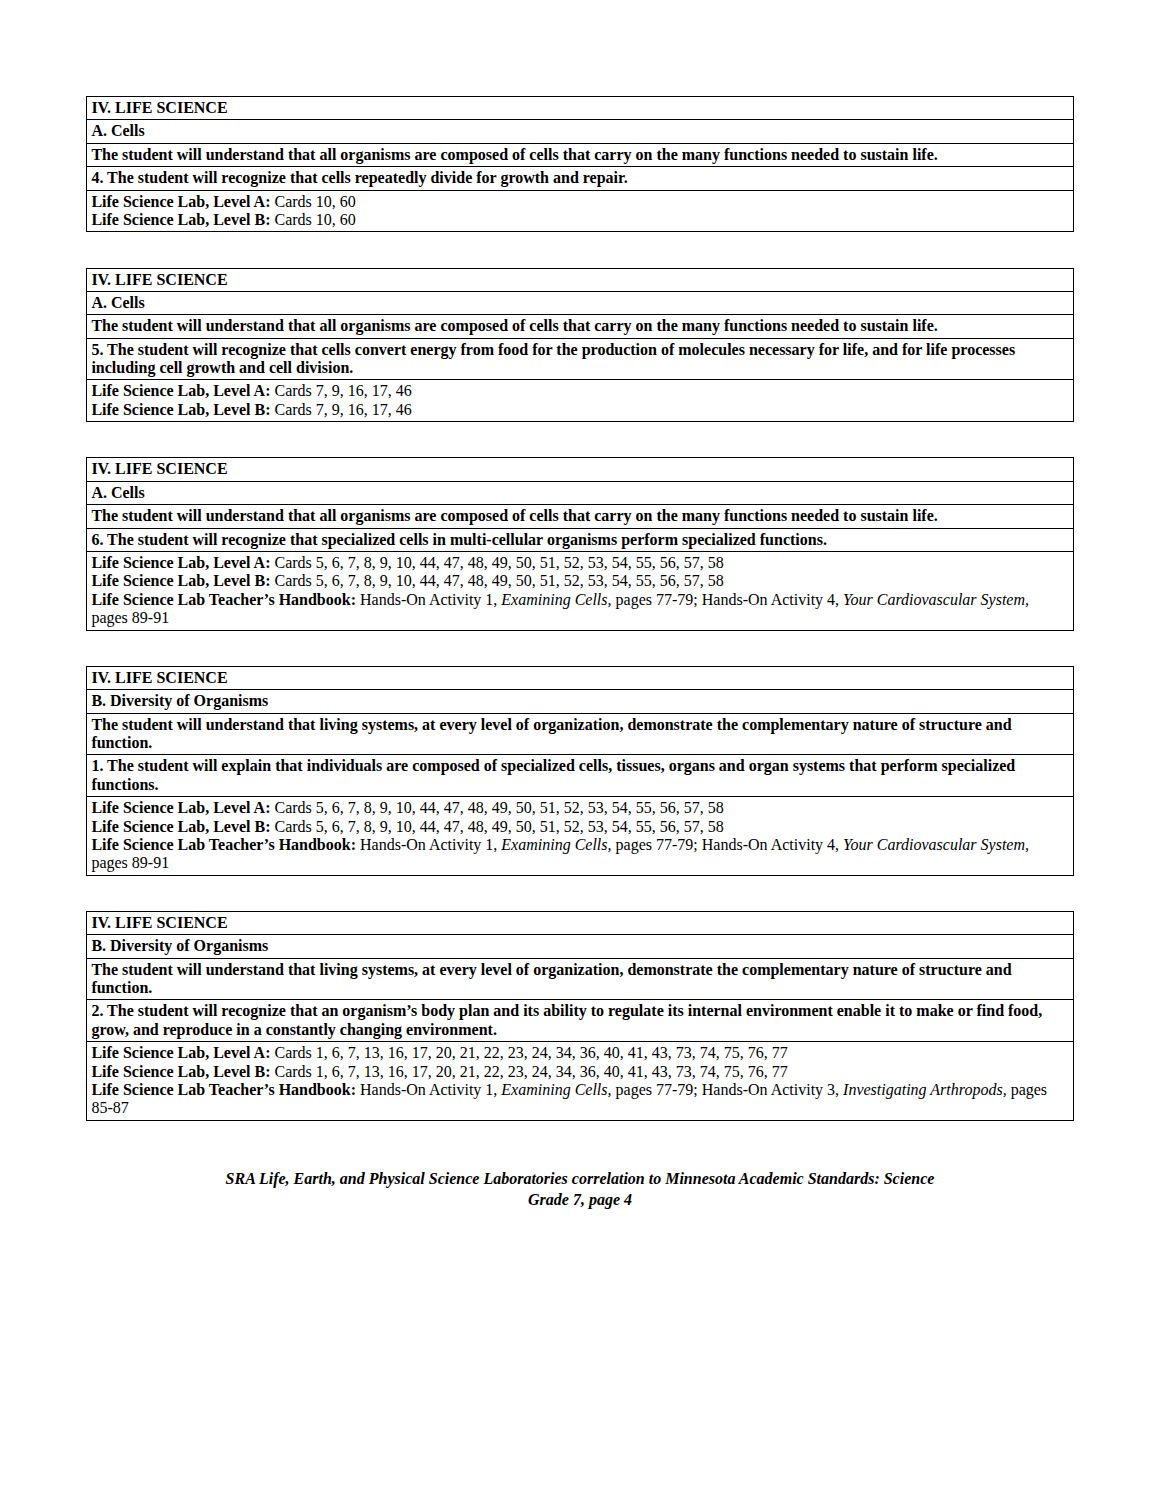| IV. LIFE SCIENCE |
| A. Cells |
| The student will understand that all organisms are composed of cells that carry on the many functions needed to sustain life. |
| 4. The student will recognize that cells repeatedly divide for growth and repair. |
| Life Science Lab, Level A: Cards 10, 60 Life Science Lab, Level B: Cards 10, 60 |
| IV. LIFE SCIENCE |
| A. Cells |
| The student will understand that all organisms are composed of cells that carry on the many functions needed to sustain life. |
| 5. The student will recognize that cells convert energy from food for the production of molecules necessary for life, and for life processes including cell growth and cell division. |
| Life Science Lab, Level A: Cards 7, 9, 16, 17, 46 Life Science Lab, Level B: Cards 7, 9, 16, 17, 46 |
| IV. LIFE SCIENCE |
| A. Cells |
| The student will understand that all organisms are composed of cells that carry on the many functions needed to sustain life. |
| 6. The student will recognize that specialized cells in multi-cellular organisms perform specialized functions. |
| Life Science Lab, Level A: Cards 5, 6, 7, 8, 9, 10, 44, 47, 48, 49, 50, 51, 52, 53, 54, 55, 56, 57, 58 Life Science Lab, Level B: Cards 5, 6, 7, 8, 9, 10, 44, 47, 48, 49, 50, 51, 52, 53, 54, 55, 56, 57, 58 Life Science Lab Teacher’s Handbook: Hands-On Activity 1, Examining Cells, pages 77-79; Hands-On Activity 4, Your Cardiovascular System, pages 89-91 |
| IV. LIFE SCIENCE |
| B. Diversity of Organisms |
| The student will understand that living systems, at every level of organization, demonstrate the complementary nature of structure and function. |
| 1. The student will explain that individuals are composed of specialized cells, tissues, organs and organ systems that perform specialized functions. |
| Life Science Lab, Level A: Cards 5, 6, 7, 8, 9, 10, 44, 47, 48, 49, 50, 51, 52, 53, 54, 55, 56, 57, 58 Life Science Lab, Level B: Cards 5, 6, 7, 8, 9, 10, 44, 47, 48, 49, 50, 51, 52, 53, 54, 55, 56, 57, 58 Life Science Lab Teacher’s Handbook: Hands-On Activity 1, Examining Cells, pages 77-79; Hands-On Activity 4, Your Cardiovascular System, pages 89-91 |
| IV. LIFE SCIENCE |
| B. Diversity of Organisms |
| The student will understand that living systems, at every level of organization, demonstrate the complementary nature of structure and function. |
| 2. The student will recognize that an organism’s body plan and its ability to regulate its internal environment enable it to make or find food, grow, and reproduce in a constantly changing environment. |
| Life Science Lab, Level A: Cards 1, 6, 7, 13, 16, 17, 20, 21, 22, 23, 24, 34, 36, 40, 41, 43, 73, 74, 75, 76, 77 Life Science Lab, Level B: Cards 1, 6, 7, 13, 16, 17, 20, 21, 22, 23, 24, 34, 36, 40, 41, 43, 73, 74, 75, 76, 77 Life Science Lab Teacher’s Handbook: Hands-On Activity 1, Examining Cells, pages 77-79; Hands-On Activity 3, Investigating Arthropods, pages 85-87 |
SRA Life, Earth, and Physical Science Laboratories correlation to Minnesota Academic Standards: Science
Grade 7, page 4